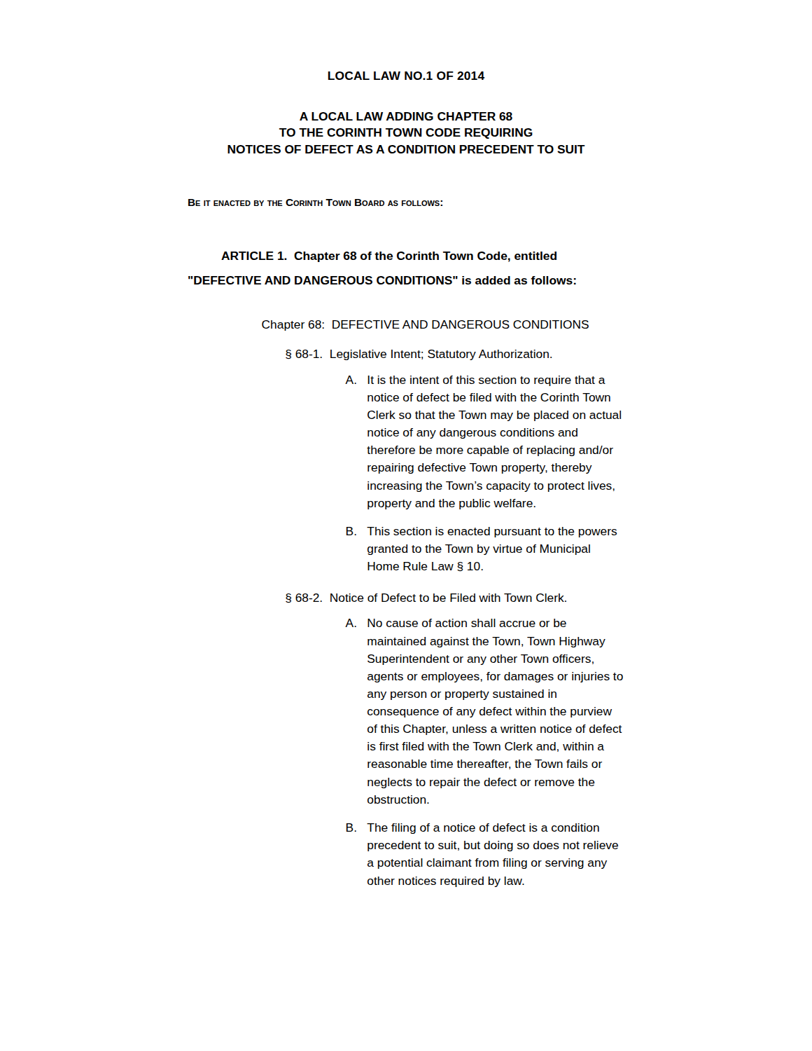LOCAL LAW NO.1 OF 2014
A LOCAL LAW ADDING CHAPTER 68
TO THE CORINTH TOWN CODE REQUIRING
NOTICES OF DEFECT AS A CONDITION PRECEDENT TO SUIT
Be it enacted by the Corinth Town Board as follows:
ARTICLE 1. Chapter 68 of the Corinth Town Code, entitled "DEFECTIVE AND DANGEROUS CONDITIONS" is added as follows:
Chapter 68: DEFECTIVE AND DANGEROUS CONDITIONS
§ 68-1. Legislative Intent; Statutory Authorization.
A. It is the intent of this section to require that a notice of defect be filed with the Corinth Town Clerk so that the Town may be placed on actual notice of any dangerous conditions and therefore be more capable of replacing and/or repairing defective Town property, thereby increasing the Town’s capacity to protect lives, property and the public welfare.
B. This section is enacted pursuant to the powers granted to the Town by virtue of Municipal Home Rule Law § 10.
§ 68-2. Notice of Defect to be Filed with Town Clerk.
A. No cause of action shall accrue or be maintained against the Town, Town Highway Superintendent or any other Town officers, agents or employees, for damages or injuries to any person or property sustained in consequence of any defect within the purview of this Chapter, unless a written notice of defect is first filed with the Town Clerk and, within a reasonable time thereafter, the Town fails or neglects to repair the defect or remove the obstruction.
B. The filing of a notice of defect is a condition precedent to suit, but doing so does not relieve a potential claimant from filing or serving any other notices required by law.